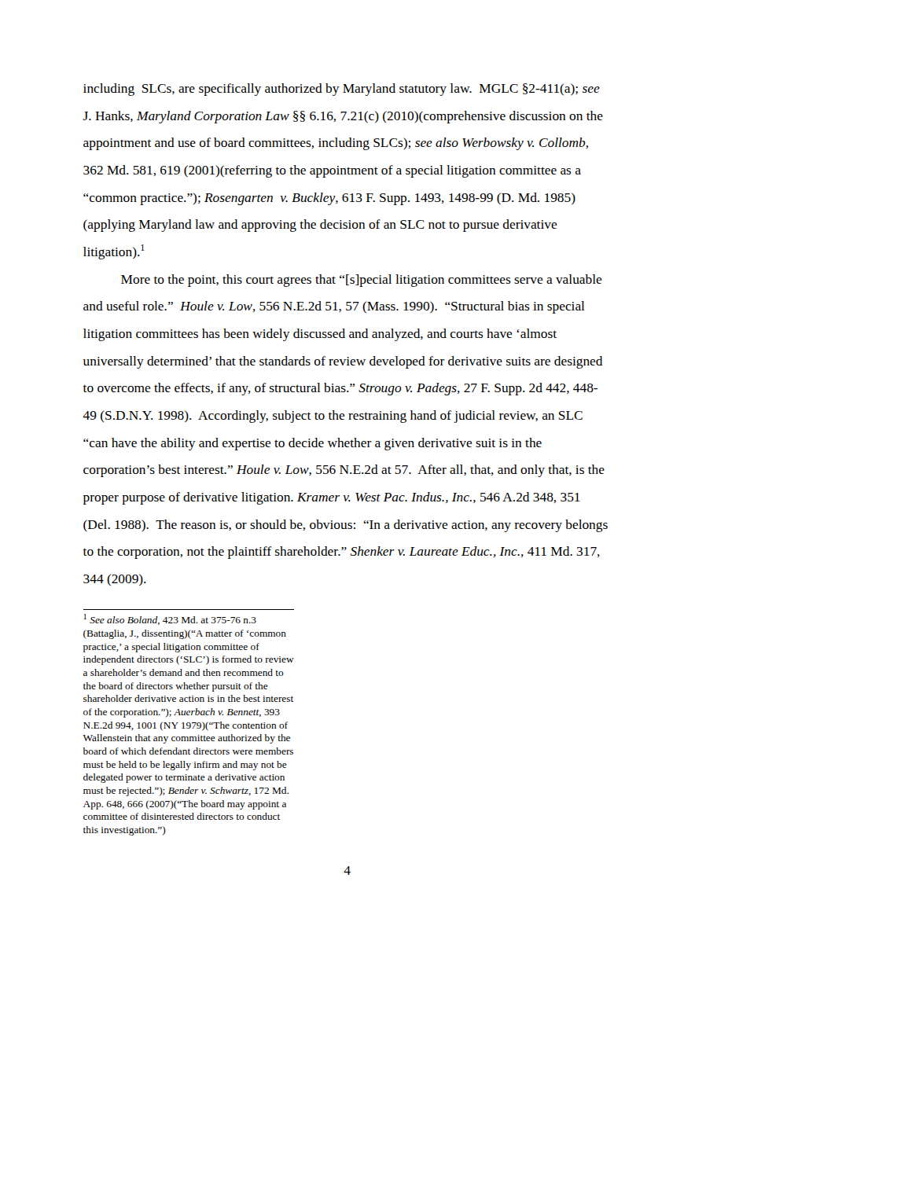including SLCs, are specifically authorized by Maryland statutory law. MGLC §2-411(a); see J. Hanks, Maryland Corporation Law §§ 6.16, 7.21(c) (2010)(comprehensive discussion on the appointment and use of board committees, including SLCs); see also Werbowsky v. Collomb, 362 Md. 581, 619 (2001)(referring to the appointment of a special litigation committee as a “common practice.”); Rosengarten v. Buckley, 613 F. Supp. 1493, 1498-99 (D. Md. 1985)(applying Maryland law and approving the decision of an SLC not to pursue derivative litigation).1
More to the point, this court agrees that “[s]pecial litigation committees serve a valuable and useful role.” Houle v. Low, 556 N.E.2d 51, 57 (Mass. 1990). “Structural bias in special litigation committees has been widely discussed and analyzed, and courts have ‘almost universally determined’ that the standards of review developed for derivative suits are designed to overcome the effects, if any, of structural bias.” Strougo v. Padegs, 27 F. Supp. 2d 442, 448-49 (S.D.N.Y. 1998). Accordingly, subject to the restraining hand of judicial review, an SLC “can have the ability and expertise to decide whether a given derivative suit is in the corporation’s best interest.” Houle v. Low, 556 N.E.2d at 57. After all, that, and only that, is the proper purpose of derivative litigation. Kramer v. West Pac. Indus., Inc., 546 A.2d 348, 351 (Del. 1988). The reason is, or should be, obvious: “In a derivative action, any recovery belongs to the corporation, not the plaintiff shareholder.” Shenker v. Laureate Educ., Inc., 411 Md. 317, 344 (2009).
1 See also Boland, 423 Md. at 375-76 n.3 (Battaglia, J., dissenting)(“A matter of ‘common practice,’ a special litigation committee of independent directors (‘SLC’) is formed to review a shareholder’s demand and then recommend to the board of directors whether pursuit of the shareholder derivative action is in the best interest of the corporation.”); Auerbach v. Bennett, 393 N.E.2d 994, 1001 (NY 1979)(“The contention of Wallenstein that any committee authorized by the board of which defendant directors were members must be held to be legally infirm and may not be delegated power to terminate a derivative action must be rejected.”); Bender v. Schwartz, 172 Md. App. 648, 666 (2007)(“The board may appoint a committee of disinterested directors to conduct this investigation.”)
4